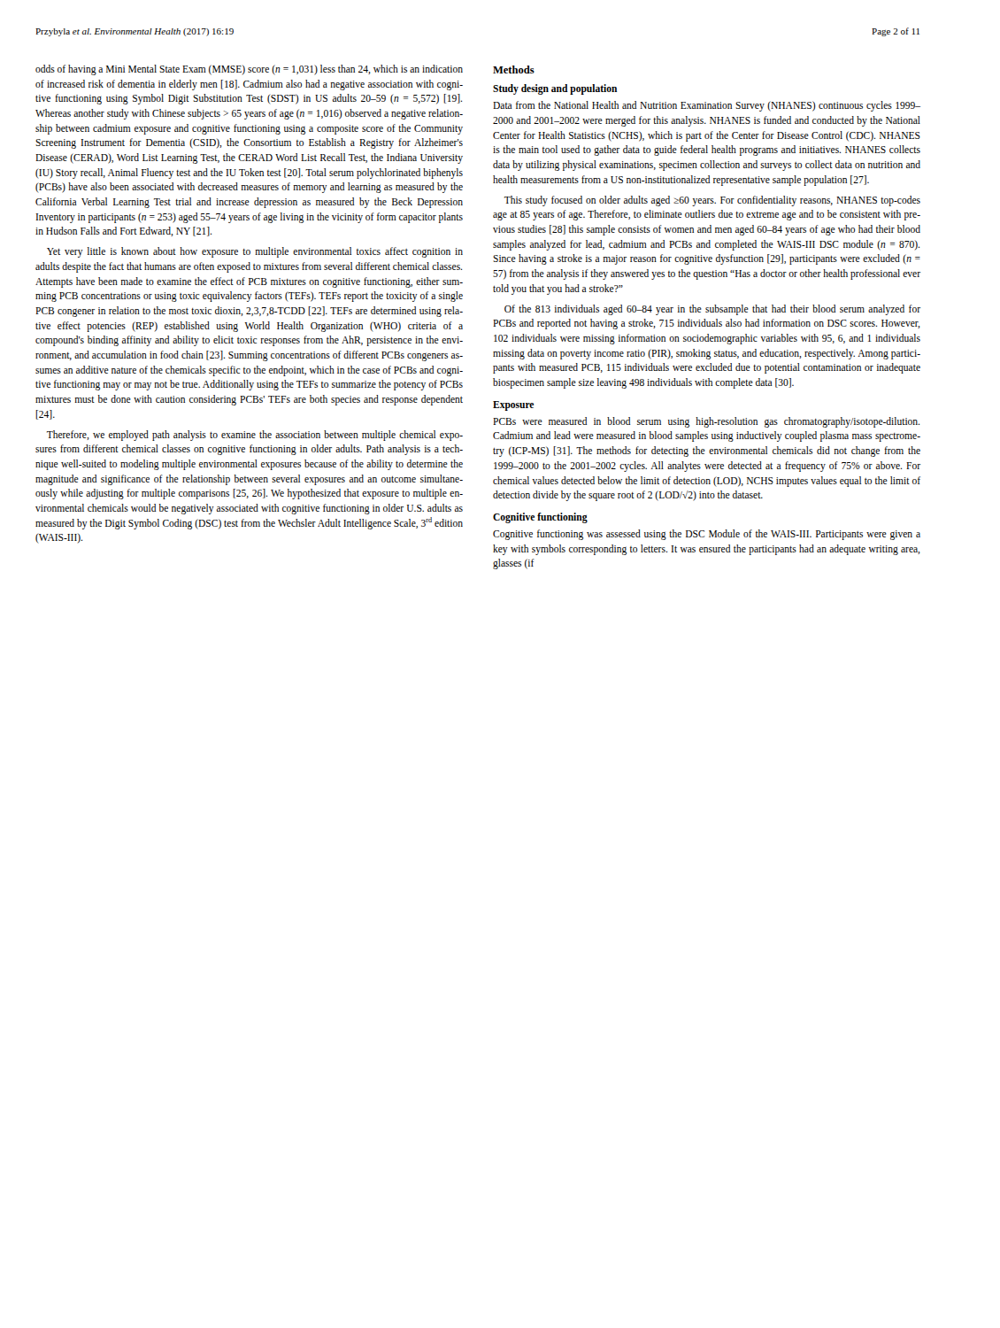Przybyla et al. Environmental Health (2017) 16:19
Page 2 of 11
odds of having a Mini Mental State Exam (MMSE) score (n = 1,031) less than 24, which is an indication of increased risk of dementia in elderly men [18]. Cadmium also had a negative association with cognitive functioning using Symbol Digit Substitution Test (SDST) in US adults 20–59 (n = 5,572) [19]. Whereas another study with Chinese subjects > 65 years of age (n = 1,016) observed a negative relationship between cadmium exposure and cognitive functioning using a composite score of the Community Screening Instrument for Dementia (CSID), the Consortium to Establish a Registry for Alzheimer's Disease (CERAD), Word List Learning Test, the CERAD Word List Recall Test, the Indiana University (IU) Story recall, Animal Fluency test and the IU Token test [20]. Total serum polychlorinated biphenyls (PCBs) have also been associated with decreased measures of memory and learning as measured by the California Verbal Learning Test trial and increase depression as measured by the Beck Depression Inventory in participants (n = 253) aged 55–74 years of age living in the vicinity of form capacitor plants in Hudson Falls and Fort Edward, NY [21].
Yet very little is known about how exposure to multiple environmental toxics affect cognition in adults despite the fact that humans are often exposed to mixtures from several different chemical classes. Attempts have been made to examine the effect of PCB mixtures on cognitive functioning, either summing PCB concentrations or using toxic equivalency factors (TEFs). TEFs report the toxicity of a single PCB congener in relation to the most toxic dioxin, 2,3,7,8-TCDD [22]. TEFs are determined using relative effect potencies (REP) established using World Health Organization (WHO) criteria of a compound's binding affinity and ability to elicit toxic responses from the AhR, persistence in the environment, and accumulation in food chain [23]. Summing concentrations of different PCBs congeners assumes an additive nature of the chemicals specific to the endpoint, which in the case of PCBs and cognitive functioning may or may not be true. Additionally using the TEFs to summarize the potency of PCBs mixtures must be done with caution considering PCBs' TEFs are both species and response dependent [24].
Therefore, we employed path analysis to examine the association between multiple chemical exposures from different chemical classes on cognitive functioning in older adults. Path analysis is a technique well-suited to modeling multiple environmental exposures because of the ability to determine the magnitude and significance of the relationship between several exposures and an outcome simultaneously while adjusting for multiple comparisons [25, 26]. We hypothesized that exposure to multiple environmental chemicals would be negatively associated with cognitive functioning in older U.S. adults as measured by the Digit Symbol Coding (DSC) test from the Wechsler Adult Intelligence Scale, 3rd edition (WAIS-III).
Methods
Study design and population
Data from the National Health and Nutrition Examination Survey (NHANES) continuous cycles 1999–2000 and 2001–2002 were merged for this analysis. NHANES is funded and conducted by the National Center for Health Statistics (NCHS), which is part of the Center for Disease Control (CDC). NHANES is the main tool used to gather data to guide federal health programs and initiatives. NHANES collects data by utilizing physical examinations, specimen collection and surveys to collect data on nutrition and health measurements from a US non-institutionalized representative sample population [27].
This study focused on older adults aged ≥60 years. For confidentiality reasons, NHANES top-codes age at 85 years of age. Therefore, to eliminate outliers due to extreme age and to be consistent with previous studies [28] this sample consists of women and men aged 60–84 years of age who had their blood samples analyzed for lead, cadmium and PCBs and completed the WAIS-III DSC module (n = 870). Since having a stroke is a major reason for cognitive dysfunction [29], participants were excluded (n = 57) from the analysis if they answered yes to the question “Has a doctor or other health professional ever told you that you had a stroke?”
Of the 813 individuals aged 60–84 year in the subsample that had their blood serum analyzed for PCBs and reported not having a stroke, 715 individuals also had information on DSC scores. However, 102 individuals were missing information on sociodemographic variables with 95, 6, and 1 individuals missing data on poverty income ratio (PIR), smoking status, and education, respectively. Among participants with measured PCB, 115 individuals were excluded due to potential contamination or inadequate biospecimen sample size leaving 498 individuals with complete data [30].
Exposure
PCBs were measured in blood serum using high-resolution gas chromatography/isotope-dilution. Cadmium and lead were measured in blood samples using inductively coupled plasma mass spectrometry (ICP-MS) [31]. The methods for detecting the environmental chemicals did not change from the 1999–2000 to the 2001–2002 cycles. All analytes were detected at a frequency of 75% or above. For chemical values detected below the limit of detection (LOD), NCHS imputes values equal to the limit of detection divide by the square root of 2 (LOD/√2) into the dataset.
Cognitive functioning
Cognitive functioning was assessed using the DSC Module of the WAIS-III. Participants were given a key with symbols corresponding to letters. It was ensured the participants had an adequate writing area, glasses (if